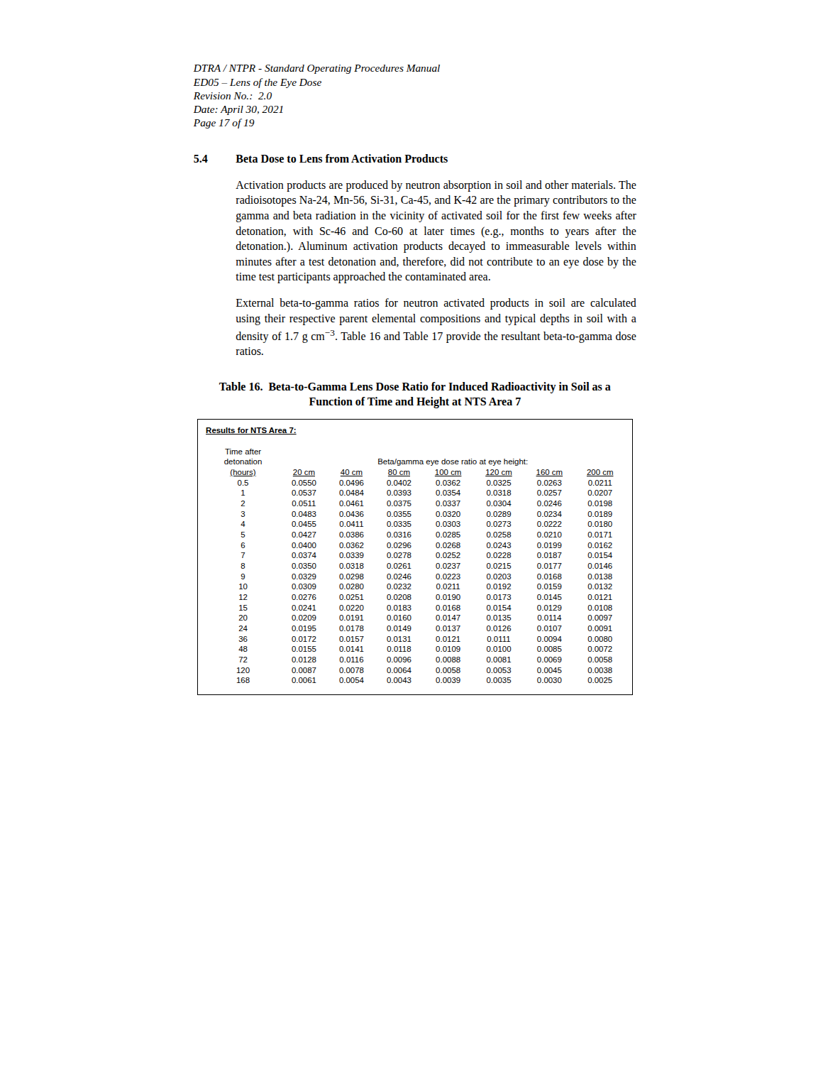DTRA / NTPR - Standard Operating Procedures Manual
ED05 – Lens of the Eye Dose
Revision No.: 2.0
Date: April 30, 2021
Page 17 of 19
5.4 Beta Dose to Lens from Activation Products
Activation products are produced by neutron absorption in soil and other materials. The radioisotopes Na-24, Mn-56, Si-31, Ca-45, and K-42 are the primary contributors to the gamma and beta radiation in the vicinity of activated soil for the first few weeks after detonation, with Sc-46 and Co-60 at later times (e.g., months to years after the detonation.). Aluminum activation products decayed to immeasurable levels within minutes after a test detonation and, therefore, did not contribute to an eye dose by the time test participants approached the contaminated area.
External beta-to-gamma ratios for neutron activated products in soil are calculated using their respective parent elemental compositions and typical depths in soil with a density of 1.7 g cm−3. Table 16 and Table 17 provide the resultant beta-to-gamma dose ratios.
Table 16. Beta-to-Gamma Lens Dose Ratio for Induced Radioactivity in Soil as a Function of Time and Height at NTS Area 7
Results for NTS Area 7:
| Time after | |
| detonation | Beta/gamma eye dose ratio at eye height: |
| (hours) | 20 cm | 40 cm | 80 cm | 100 cm | 120 cm | 160 cm | 200 cm |
| 0.5 | 0.0550 | 0.0496 | 0.0402 | 0.0362 | 0.0325 | 0.0263 | 0.0211 |
| 1 | 0.0537 | 0.0484 | 0.0393 | 0.0354 | 0.0318 | 0.0257 | 0.0207 |
| 2 | 0.0511 | 0.0461 | 0.0375 | 0.0337 | 0.0304 | 0.0246 | 0.0198 |
| 3 | 0.0483 | 0.0436 | 0.0355 | 0.0320 | 0.0289 | 0.0234 | 0.0189 |
| 4 | 0.0455 | 0.0411 | 0.0335 | 0.0303 | 0.0273 | 0.0222 | 0.0180 |
| 5 | 0.0427 | 0.0386 | 0.0316 | 0.0285 | 0.0258 | 0.0210 | 0.0171 |
| 6 | 0.0400 | 0.0362 | 0.0296 | 0.0268 | 0.0243 | 0.0199 | 0.0162 |
| 7 | 0.0374 | 0.0339 | 0.0278 | 0.0252 | 0.0228 | 0.0187 | 0.0154 |
| 8 | 0.0350 | 0.0318 | 0.0261 | 0.0237 | 0.0215 | 0.0177 | 0.0146 |
| 9 | 0.0329 | 0.0298 | 0.0246 | 0.0223 | 0.0203 | 0.0168 | 0.0138 |
| 10 | 0.0309 | 0.0280 | 0.0232 | 0.0211 | 0.0192 | 0.0159 | 0.0132 |
| 12 | 0.0276 | 0.0251 | 0.0208 | 0.0190 | 0.0173 | 0.0145 | 0.0121 |
| 15 | 0.0241 | 0.0220 | 0.0183 | 0.0168 | 0.0154 | 0.0129 | 0.0108 |
| 20 | 0.0209 | 0.0191 | 0.0160 | 0.0147 | 0.0135 | 0.0114 | 0.0097 |
| 24 | 0.0195 | 0.0178 | 0.0149 | 0.0137 | 0.0126 | 0.0107 | 0.0091 |
| 36 | 0.0172 | 0.0157 | 0.0131 | 0.0121 | 0.0111 | 0.0094 | 0.0080 |
| 48 | 0.0155 | 0.0141 | 0.0118 | 0.0109 | 0.0100 | 0.0085 | 0.0072 |
| 72 | 0.0128 | 0.0116 | 0.0096 | 0.0088 | 0.0081 | 0.0069 | 0.0058 |
| 120 | 0.0087 | 0.0078 | 0.0064 | 0.0058 | 0.0053 | 0.0045 | 0.0038 |
| 168 | 0.0061 | 0.0054 | 0.0043 | 0.0039 | 0.0035 | 0.0030 | 0.0025 |